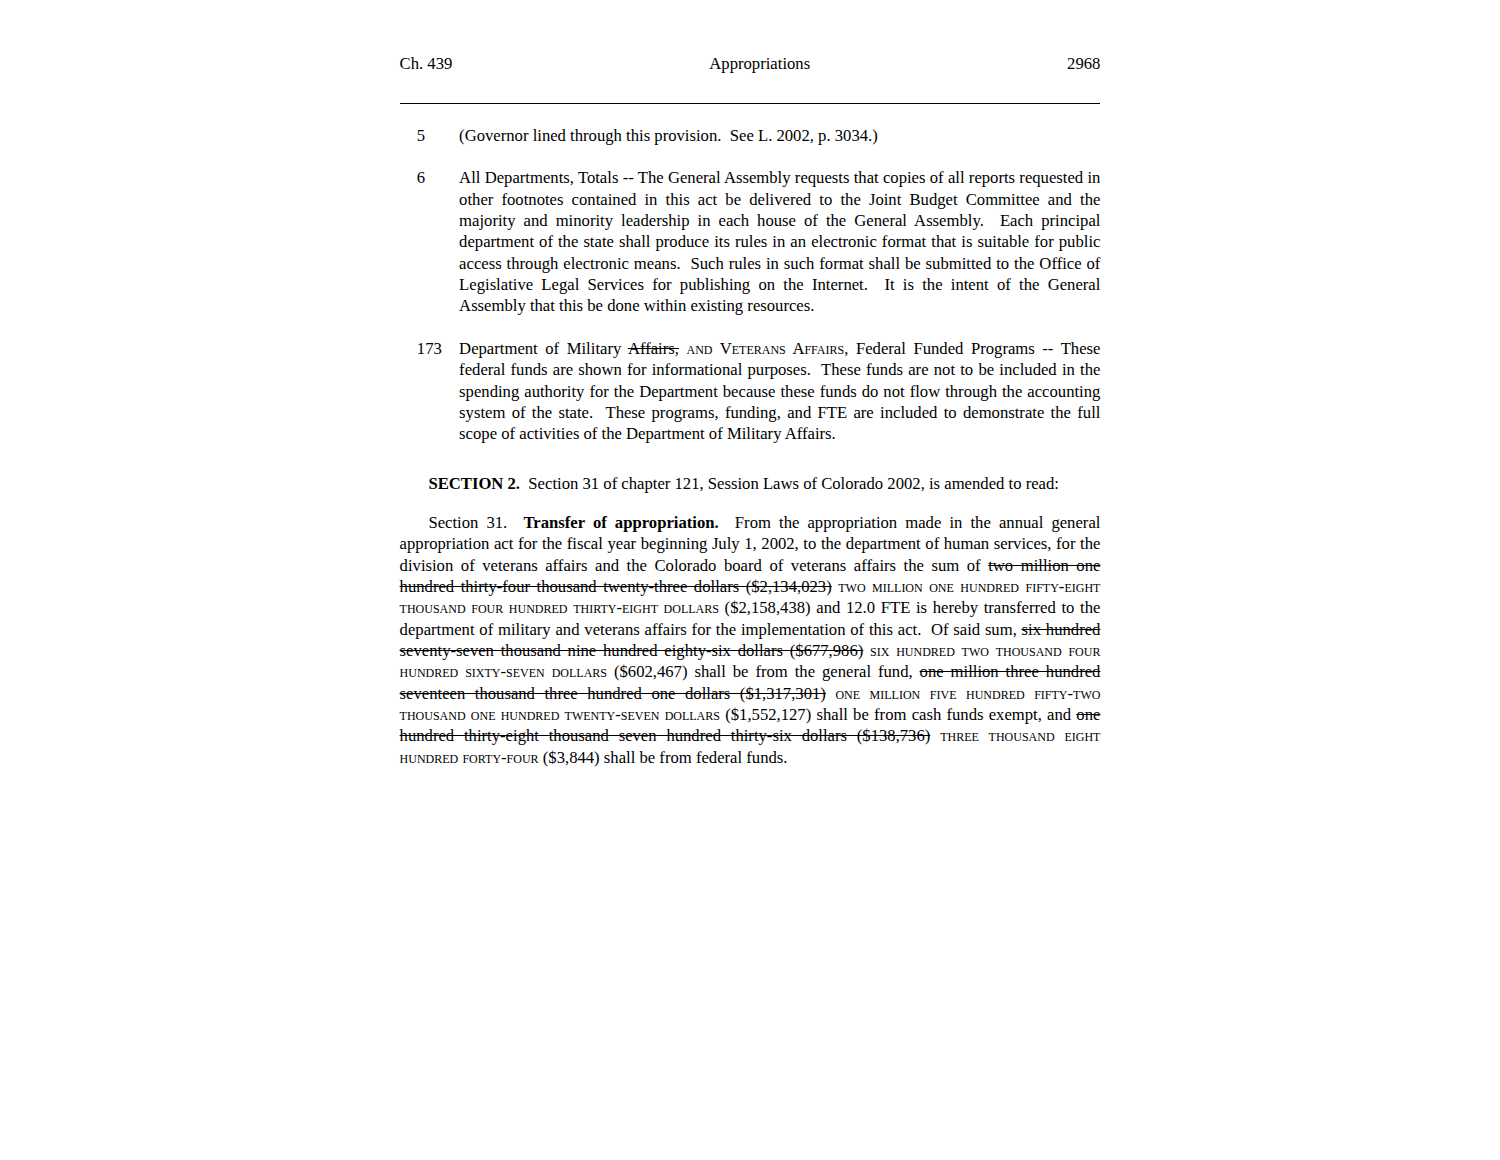Ch. 439
Appropriations
2968
5
(Governor lined through this provision. See L. 2002, p. 3034.)
6
All Departments, Totals -- The General Assembly requests that copies of all reports requested in other footnotes contained in this act be delivered to the Joint Budget Committee and the majority and minority leadership in each house of the General Assembly. Each principal department of the state shall produce its rules in an electronic format that is suitable for public access through electronic means. Such rules in such format shall be submitted to the Office of Legislative Legal Services for publishing on the Internet. It is the intent of the General Assembly that this be done within existing resources.
173
Department of Military Affairs, and Veterans Affairs, Federal Funded Programs -- These federal funds are shown for informational purposes. These funds are not to be included in the spending authority for the Department because these funds do not flow through the accounting system of the state. These programs, funding, and FTE are included to demonstrate the full scope of activities of the Department of Military Affairs.
SECTION 2. Section 31 of chapter 121, Session Laws of Colorado 2002, is amended to read:
Section 31. Transfer of appropriation. From the appropriation made in the annual general appropriation act for the fiscal year beginning July 1, 2002, to the department of human services, for the division of veterans affairs and the Colorado board of veterans affairs the sum of two million one hundred thirty-four thousand twenty-three dollars ($2,134,023) two million one hundred fifty-eight thousand four hundred thirty-eight dollars ($2,158,438) and 12.0 FTE is hereby transferred to the department of military and veterans affairs for the implementation of this act. Of said sum, six hundred seventy-seven thousand nine hundred eighty-six dollars ($677,986) six hundred two thousand four hundred sixty-seven dollars ($602,467) shall be from the general fund, one million three hundred seventeen thousand three hundred one dollars ($1,317,301) one million five hundred fifty-two thousand one hundred twenty-seven dollars ($1,552,127) shall be from cash funds exempt, and one hundred thirty-eight thousand seven hundred thirty-six dollars ($138,736) three thousand eight hundred forty-four ($3,844) shall be from federal funds.